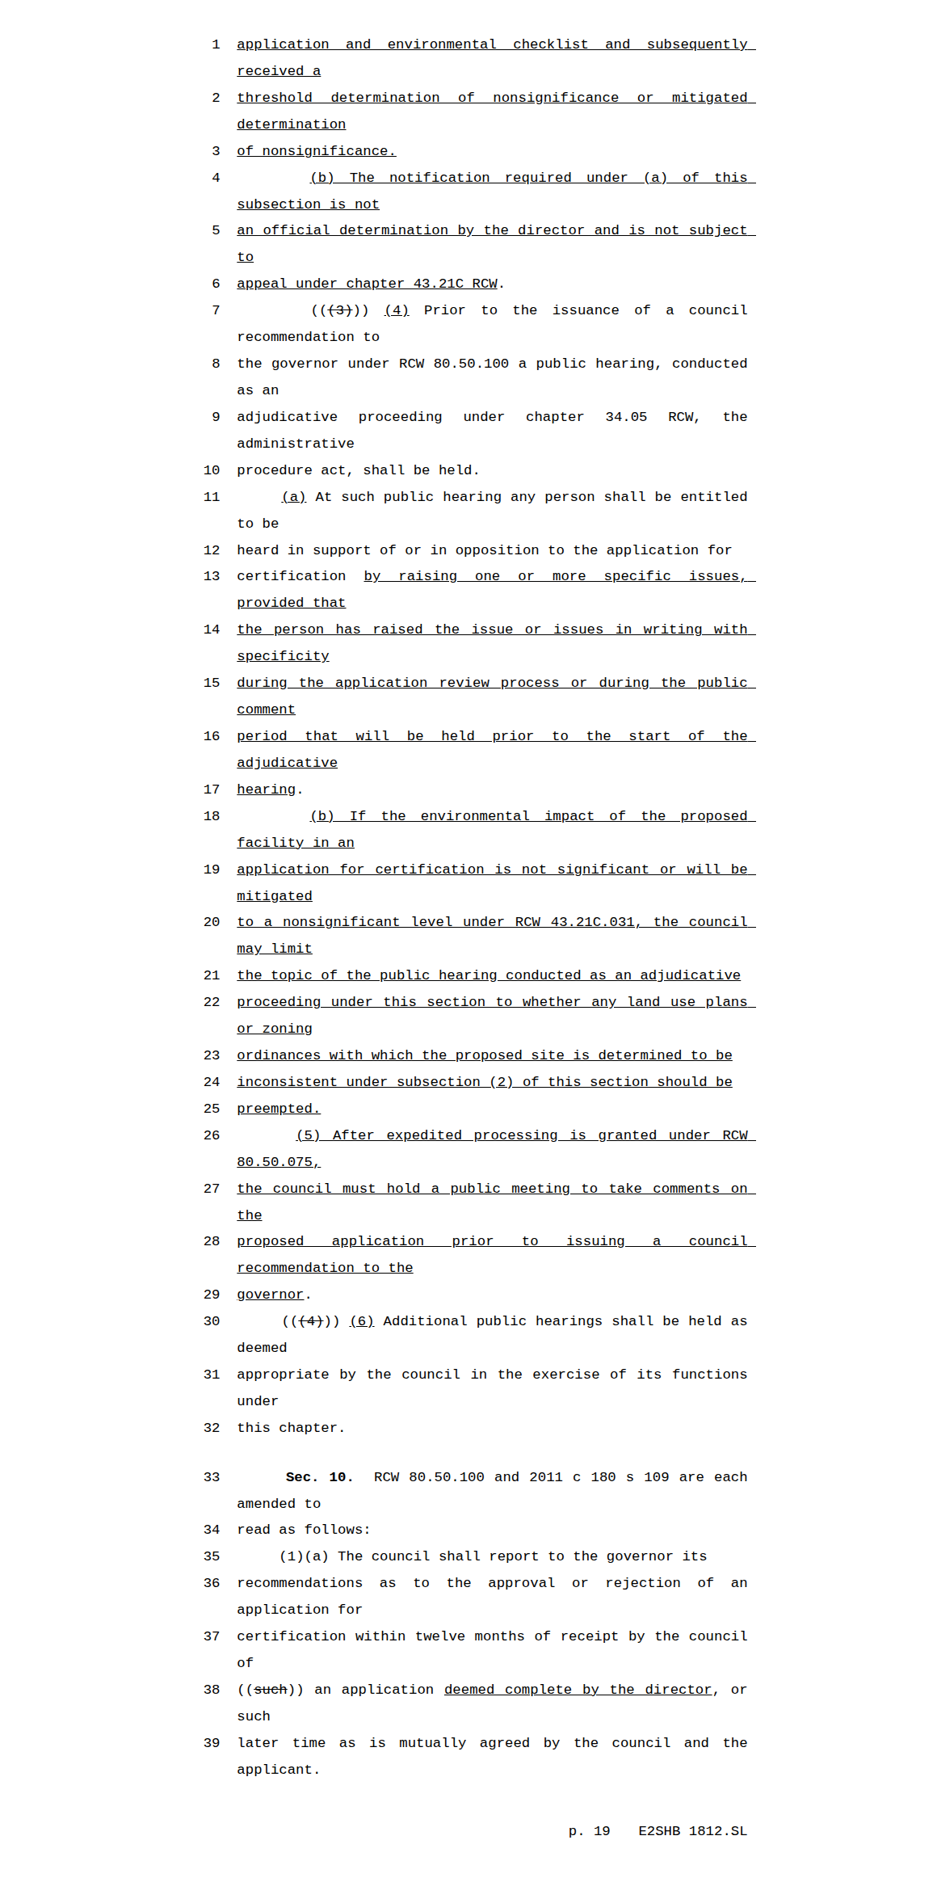1 application and environmental checklist and subsequently received a
2 threshold determination of nonsignificance or mitigated determination
3 of nonsignificance.
4 (b) The notification required under (a) of this subsection is not
5 an official determination by the director and is not subject to
6 appeal under chapter 43.21C RCW.
7 (((3))) (4) Prior to the issuance of a council recommendation to
8 the governor under RCW 80.50.100 a public hearing, conducted as an
9 adjudicative proceeding under chapter 34.05 RCW, the administrative
10 procedure act, shall be held.
11 (a) At such public hearing any person shall be entitled to be
12 heard in support of or in opposition to the application for
13 certification by raising one or more specific issues, provided that
14 the person has raised the issue or issues in writing with specificity
15 during the application review process or during the public comment
16 period that will be held prior to the start of the adjudicative
17 hearing.
18 (b) If the environmental impact of the proposed facility in an
19 application for certification is not significant or will be mitigated
20 to a nonsignificant level under RCW 43.21C.031, the council may limit
21 the topic of the public hearing conducted as an adjudicative
22 proceeding under this section to whether any land use plans or zoning
23 ordinances with which the proposed site is determined to be
24 inconsistent under subsection (2) of this section should be
25 preempted.
26 (5) After expedited processing is granted under RCW 80.50.075,
27 the council must hold a public meeting to take comments on the
28 proposed application prior to issuing a council recommendation to the
29 governor.
30 (((4))) (6) Additional public hearings shall be held as deemed
31 appropriate by the council in the exercise of its functions under
32 this chapter.
33 Sec. 10. RCW 80.50.100 and 2011 c 180 s 109 are each amended to
34 read as follows:
35 (1)(a) The council shall report to the governor its
36 recommendations as to the approval or rejection of an application for
37 certification within twelve months of receipt by the council of
38((such)) an application deemed complete by the director, or such
39 later time as is mutually agreed by the council and the applicant.
p. 19 E2SHB 1812.SL